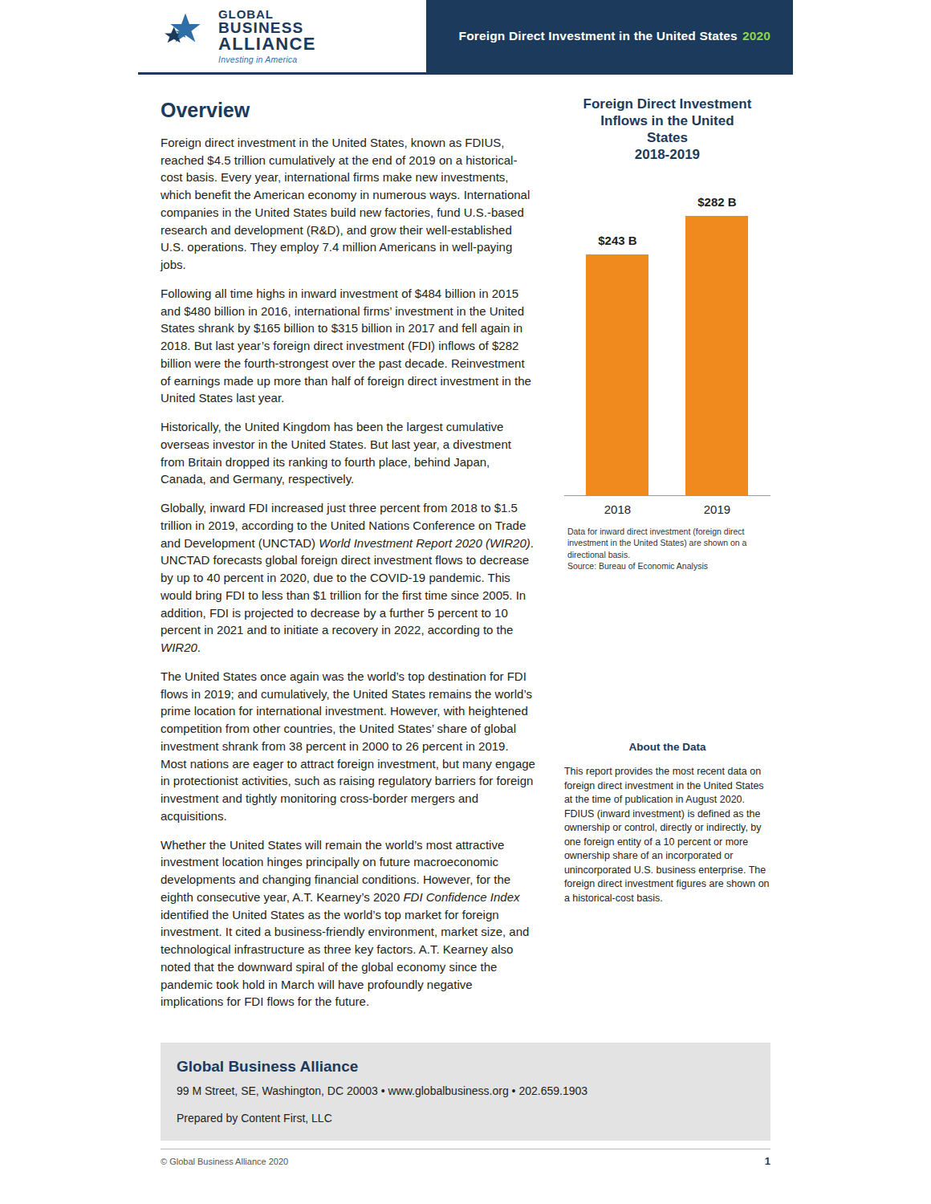GLOBAL BUSINESS ALLIANCE Investing in America
Foreign Direct Investment in the United States 2020
Overview
Foreign direct investment in the United States, known as FDIUS, reached $4.5 trillion cumulatively at the end of 2019 on a historical-cost basis. Every year, international firms make new investments, which benefit the American economy in numerous ways. International companies in the United States build new factories, fund U.S.-based research and development (R&D), and grow their well-established U.S. operations. They employ 7.4 million Americans in well-paying jobs.
Following all time highs in inward investment of $484 billion in 2015 and $480 billion in 2016, international firms’ investment in the United States shrank by $165 billion to $315 billion in 2017 and fell again in 2018. But last year’s foreign direct investment (FDI) inflows of $282 billion were the fourth-strongest over the past decade. Reinvestment of earnings made up more than half of foreign direct investment in the United States last year.
Historically, the United Kingdom has been the largest cumulative overseas investor in the United States. But last year, a divestment from Britain dropped its ranking to fourth place, behind Japan, Canada, and Germany, respectively.
Globally, inward FDI increased just three percent from 2018 to $1.5 trillion in 2019, according to the United Nations Conference on Trade and Development (UNCTAD) World Investment Report 2020 (WIR20). UNCTAD forecasts global foreign direct investment flows to decrease by up to 40 percent in 2020, due to the COVID-19 pandemic. This would bring FDI to less than $1 trillion for the first time since 2005. In addition, FDI is projected to decrease by a further 5 percent to 10 percent in 2021 and to initiate a recovery in 2022, according to the WIR20.
The United States once again was the world’s top destination for FDI flows in 2019; and cumulatively, the United States remains the world’s prime location for international investment. However, with heightened competition from other countries, the United States’ share of global investment shrank from 38 percent in 2000 to 26 percent in 2019. Most nations are eager to attract foreign investment, but many engage in protectionist activities, such as raising regulatory barriers for foreign investment and tightly monitoring cross-border mergers and acquisitions.
Whether the United States will remain the world’s most attractive investment location hinges principally on future macroeconomic developments and changing financial conditions. However, for the eighth consecutive year, A.T. Kearney’s 2020 FDI Confidence Index identified the United States as the world’s top market for foreign investment. It cited a business-friendly environment, market size, and technological infrastructure as three key factors. A.T. Kearney also noted that the downward spiral of the global economy since the pandemic took hold in March will have profoundly negative implications for FDI flows for the future.
Foreign Direct Investment
Inflows in the United
States
2018-2019
$243 B
$282 B
2018 2019
Data for inward direct investment (foreign direct investment in the United States) are shown on a directional basis.
Source: Bureau of Economic Analysis
About the Data
This report provides the most recent data on foreign direct investment in the United States at the time of publication in August 2020. FDIUS (inward investment) is defined as the ownership or control, directly or indirectly, by one foreign entity of a 10 percent or more ownership share of an incorporated or unincorporated U.S. business enterprise. The foreign direct investment figures are shown on a historical-cost basis.
Global Business Alliance
99 M Street, SE, Washington, DC 20003 • www.globalbusiness.org • 202.659.1903
Prepared by Content First, LLC
© Global Business Alliance 2020 1